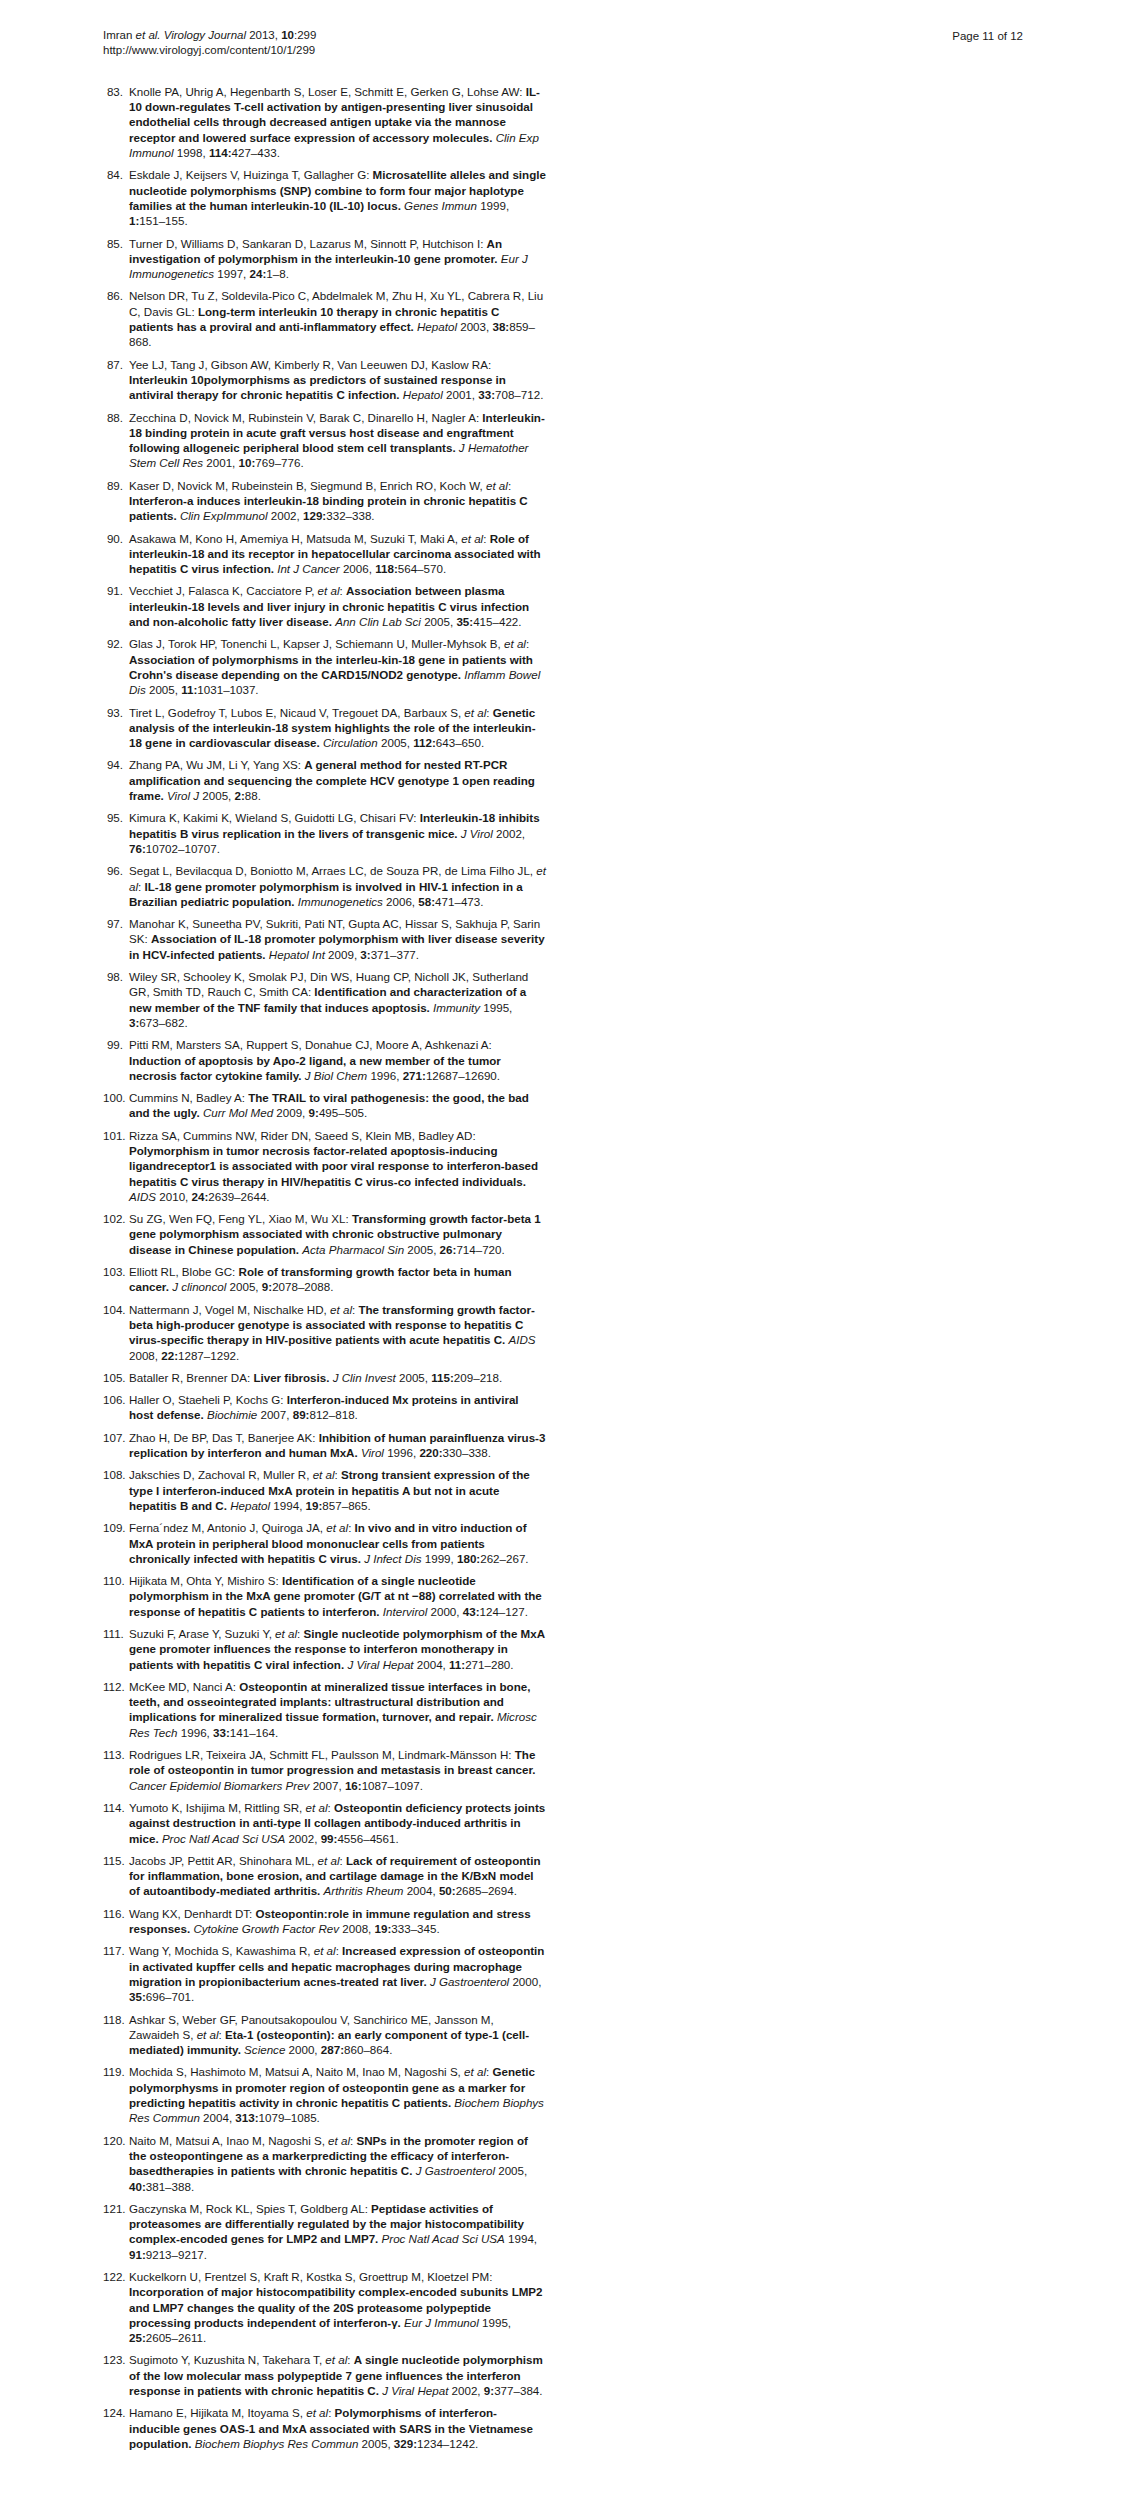Imran et al. Virology Journal 2013, 10:299
http://www.virologyj.com/content/10/1/299
Page 11 of 12
83. Knolle PA, Uhrig A, Hegenbarth S, Loser E, Schmitt E, Gerken G, Lohse AW: IL-10 down-regulates T-cell activation by antigen-presenting liver sinusoidal endothelial cells through decreased antigen uptake via the mannose receptor and lowered surface expression of accessory molecules. Clin Exp Immunol 1998, 114: 427–433.
84. Eskdale J, Keijsers V, Huizinga T, Gallagher G: Microsatellite alleles and single nucleotide polymorphisms (SNP) combine to form four major haplotype families at the human interleukin-10 (IL-10) locus. Genes Immun 1999, 1: 151–155.
85. Turner D, Williams D, Sankaran D, Lazarus M, Sinnott P, Hutchison I: An investigation of polymorphism in the interleukin-10 gene promoter. Eur J Immunogenetics 1997, 24: 1–8.
86. Nelson DR, Tu Z, Soldevila-Pico C, Abdelmalek M, Zhu H, Xu YL, Cabrera R, Liu C, Davis GL: Long-term interleukin 10 therapy in chronic hepatitis C patients has a proviral and anti-inflammatory effect. Hepatol 2003, 38: 859–868.
87. Yee LJ, Tang J, Gibson AW, Kimberly R, Van Leeuwen DJ, Kaslow RA: Interleukin 10polymorphisms as predictors of sustained response in antiviral therapy for chronic hepatitis C infection. Hepatol 2001, 33: 708–712.
88. Zecchina D, Novick M, Rubinstein V, Barak C, Dinarello H, Nagler A: Interleukin-18 binding protein in acute graft versus host disease and engraftment following allogeneic peripheral blood stem cell transplants. J Hematother Stem Cell Res 2001, 10: 769–776.
89. Kaser D, Novick M, Rubeinstein B, Siegmund B, Enrich RO, Koch W, et al: Interferon-a induces interleukin-18 binding protein in chronic hepatitis C patients. Clin ExpImmunol 2002, 129: 332–338.
90. Asakawa M, Kono H, Amemiya H, Matsuda M, Suzuki T, Maki A, et al: Role of interleukin-18 and its receptor in hepatocellular carcinoma associated with hepatitis C virus infection. Int J Cancer 2006, 118: 564–570.
91. Vecchiet J, Falasca K, Cacciatore P, et al: Association between plasma interleukin-18 levels and liver injury in chronic hepatitis C virus infection and non-alcoholic fatty liver disease. Ann Clin Lab Sci 2005, 35: 415–422.
92. Glas J, Torok HP, Tonenchi L, Kapser J, Schiemann U, Muller-Myhsok B, et al: Association of polymorphisms in the interleu-kin-18 gene in patients with Crohn's disease depending on the CARD15/NOD2 genotype. Inflamm Bowel Dis 2005, 11: 1031–1037.
93. Tiret L, Godefroy T, Lubos E, Nicaud V, Tregouet DA, Barbaux S, et al: Genetic analysis of the interleukin-18 system highlights the role of the interleukin-18 gene in cardiovascular disease. Circulation 2005, 112: 643–650.
94. Zhang PA, Wu JM, Li Y, Yang XS: A general method for nested RT-PCR amplification and sequencing the complete HCV genotype 1 open reading frame. Virol J 2005, 2: 88.
95. Kimura K, Kakimi K, Wieland S, Guidotti LG, Chisari FV: Interleukin-18 inhibits hepatitis B virus replication in the livers of transgenic mice. J Virol 2002, 76: 10702–10707.
96. Segat L, Bevilacqua D, Boniotto M, Arraes LC, de Souza PR, de Lima Filho JL, et al: IL-18 gene promoter polymorphism is involved in HIV-1 infection in a Brazilian pediatric population. Immunogenetics 2006, 58: 471–473.
97. Manohar K, Suneetha PV, Sukriti, Pati NT, Gupta AC, Hissar S, Sakhuja P, Sarin SK: Association of IL-18 promoter polymorphism with liver disease severity in HCV-infected patients. Hepatol Int 2009, 3: 371–377.
98. Wiley SR, Schooley K, Smolak PJ, Din WS, Huang CP, Nicholl JK, Sutherland GR, Smith TD, Rauch C, Smith CA: Identification and characterization of a new member of the TNF family that induces apoptosis. Immunity 1995, 3: 673–682.
99. Pitti RM, Marsters SA, Ruppert S, Donahue CJ, Moore A, Ashkenazi A: Induction of apoptosis by Apo-2 ligand, a new member of the tumor necrosis factor cytokine family. J Biol Chem 1996, 271: 12687–12690.
100. Cummins N, Badley A: The TRAIL to viral pathogenesis: the good, the bad and the ugly. Curr Mol Med 2009, 9: 495–505.
101. Rizza SA, Cummins NW, Rider DN, Saeed S, Klein MB, Badley AD: Polymorphism in tumor necrosis factor-related apoptosis-inducing ligandreceptor1 is associated with poor viral response to interferon-based hepatitis C virus therapy in HIV/hepatitis C virus-co infected individuals. AIDS 2010, 24: 2639–2644.
102. Su ZG, Wen FQ, Feng YL, Xiao M, Wu XL: Transforming growth factor-beta 1 gene polymorphism associated with chronic obstructive pulmonary disease in Chinese population. Acta Pharmacol Sin 2005, 26: 714–720.
103. Elliott RL, Blobe GC: Role of transforming growth factor beta in human cancer. J clinoncol 2005, 9: 2078–2088.
104. Nattermann J, Vogel M, Nischalke HD, et al: The transforming growth factor-beta high-producer genotype is associated with response to hepatitis C virus-specific therapy in HIV-positive patients with acute hepatitis C. AIDS 2008, 22: 1287–1292.
105. Bataller R, Brenner DA: Liver fibrosis. J Clin Invest 2005, 115: 209–218.
106. Haller O, Staeheli P, Kochs G: Interferon-induced Mx proteins in antiviral host defense. Biochimie 2007, 89: 812–818.
107. Zhao H, De BP, Das T, Banerjee AK: Inhibition of human parainfluenza virus-3 replication by interferon and human MxA. Virol 1996, 220: 330–338.
108. Jakschies D, Zachoval R, Muller R, et al: Strong transient expression of the type I interferon-induced MxA protein in hepatitis A but not in acute hepatitis B and C. Hepatol 1994, 19: 857–865.
109. Ferna´ndez M, Antonio J, Quiroga JA, et al: In vivo and in vitro induction of MxA protein in peripheral blood mononuclear cells from patients chronically infected with hepatitis C virus. J Infect Dis 1999, 180: 262–267.
110. Hijikata M, Ohta Y, Mishiro S: Identification of a single nucleotide polymorphism in the MxA gene promoter (G/T at nt −88) correlated with the response of hepatitis C patients to interferon. Intervirol 2000, 43: 124–127.
111. Suzuki F, Arase Y, Suzuki Y, et al: Single nucleotide polymorphism of the MxA gene promoter influences the response to interferon monotherapy in patients with hepatitis C viral infection. J Viral Hepat 2004, 11: 271–280.
112. McKee MD, Nanci A: Osteopontin at mineralized tissue interfaces in bone, teeth, and osseointegrated implants: ultrastructural distribution and implications for mineralized tissue formation, turnover, and repair. Microsc Res Tech 1996, 33: 141–164.
113. Rodrigues LR, Teixeira JA, Schmitt FL, Paulsson M, Lindmark-Mänsson H: The role of osteopontin in tumor progression and metastasis in breast cancer. Cancer Epidemiol Biomarkers Prev 2007, 16: 1087–1097.
114. Yumoto K, Ishijima M, Rittling SR, et al: Osteopontin deficiency protects joints against destruction in anti-type II collagen antibody-induced arthritis in mice. Proc Natl Acad Sci USA 2002, 99: 4556–4561.
115. Jacobs JP, Pettit AR, Shinohara ML, et al: Lack of requirement of osteopontin for inflammation, bone erosion, and cartilage damage in the K/BxN model of autoantibody-mediated arthritis. Arthritis Rheum 2004, 50: 2685–2694.
116. Wang KX, Denhardt DT: Osteopontin:role in immune regulation and stress responses. Cytokine Growth Factor Rev 2008, 19: 333–345.
117. Wang Y, Mochida S, Kawashima R, et al: Increased expression of osteopontin in activated kupffer cells and hepatic macrophages during macrophage migration in propionibacterium acnes-treated rat liver. J Gastroenterol 2000, 35: 696–701.
118. Ashkar S, Weber GF, Panoutsakopoulou V, Sanchirico ME, Jansson M, Zawaideh S, et al: Eta-1 (osteopontin): an early component of type-1 (cell-mediated) immunity. Science 2000, 287: 860–864.
119. Mochida S, Hashimoto M, Matsui A, Naito M, Inao M, Nagoshi S, et al: Genetic polymorphysms in promoter region of osteopontin gene as a marker for predicting hepatitis activity in chronic hepatitis C patients. Biochem Biophys Res Commun 2004, 313: 1079–1085.
120. Naito M, Matsui A, Inao M, Nagoshi S, et al: SNPs in the promoter region of the osteopontingene as a markerpredicting the efficacy of interferon-basedtherapies in patients with chronic hepatitis C. J Gastroenterol 2005, 40: 381–388.
121. Gaczynska M, Rock KL, Spies T, Goldberg AL: Peptidase activities of proteasomes are differentially regulated by the major histocompatibility complex-encoded genes for LMP2 and LMP7. Proc Natl Acad Sci USA 1994, 91: 9213–9217.
122. Kuckelkorn U, Frentzel S, Kraft R, Kostka S, Groettrup M, Kloetzel PM: Incorporation of major histocompatibility complex-encoded subunits LMP2 and LMP7 changes the quality of the 20S proteasome polypeptide processing products independent of interferon-γ. Eur J Immunol 1995, 25: 2605–2611.
123. Sugimoto Y, Kuzushita N, Takehara T, et al: A single nucleotide polymorphism of the low molecular mass polypeptide 7 gene influences the interferon response in patients with chronic hepatitis C. J Viral Hepat 2002, 9: 377–384.
124. Hamano E, Hijikata M, Itoyama S, et al: Polymorphisms of interferon-inducible genes OAS-1 and MxA associated with SARS in the Vietnamese population. Biochem Biophys Res Commun 2005, 329: 1234–1242.